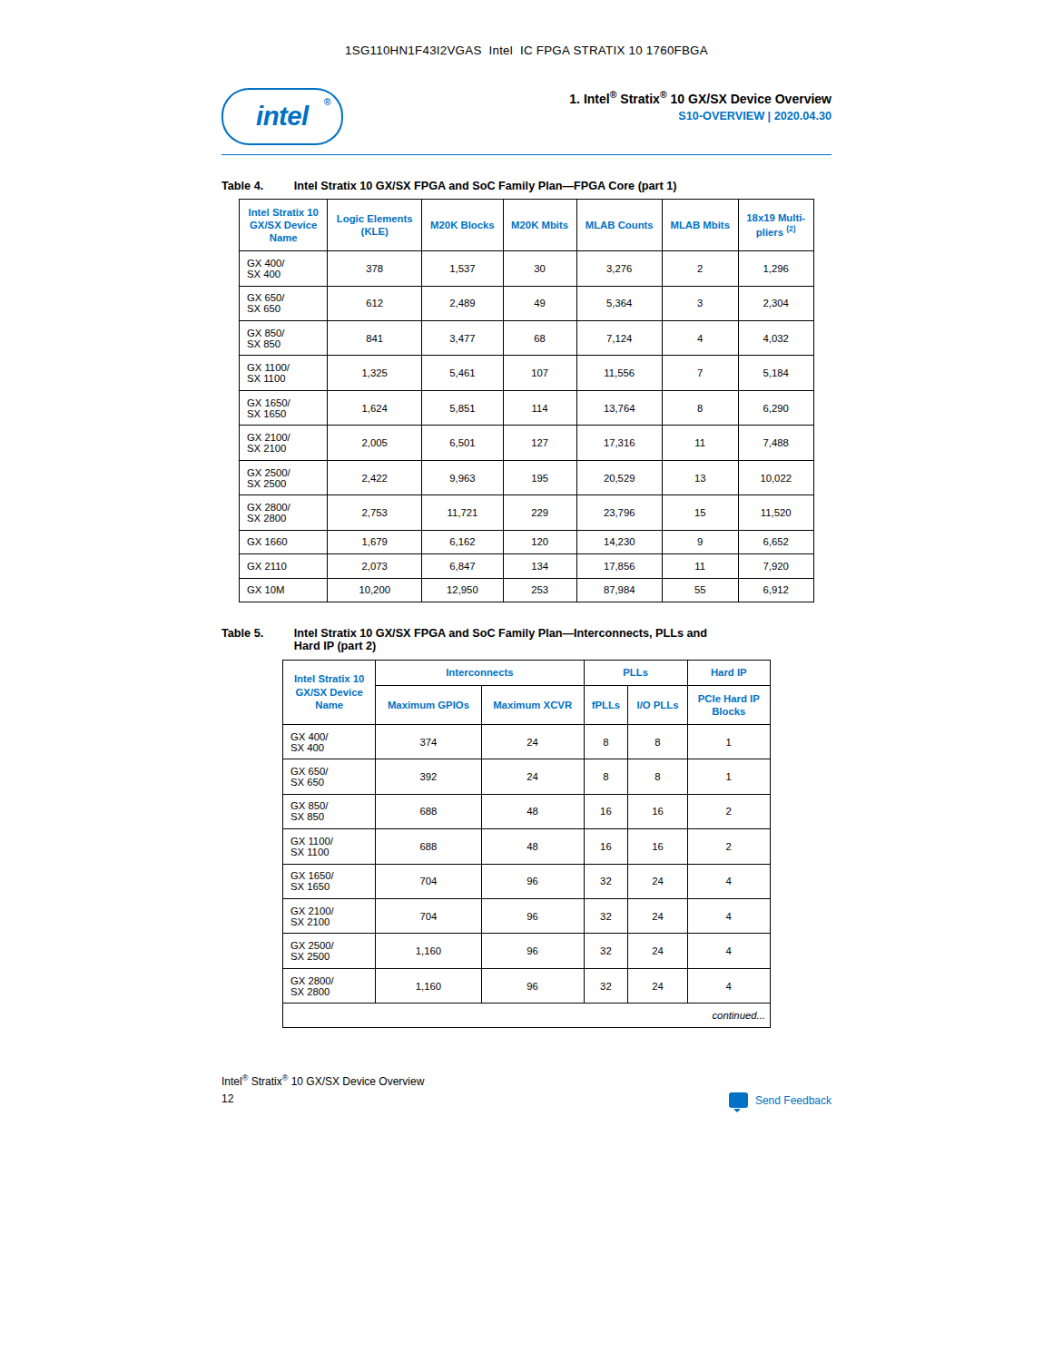1SG110HN1F43I2VGAS Intel IC FPGA STRATIX 10 1760FBGA
intel®
1. Intel® Stratix® 10 GX/SX Device Overview
S10-OVERVIEW | 2020.04.30
Table 4. Intel Stratix 10 GX/SX FPGA and SoC Family Plan—FPGA Core (part 1)
| Intel Stratix 10 GX/SX Device Name | Logic Elements (KLE) | M20K Blocks | M20K Mbits | MLAB Counts | MLAB Mbits | 18x19 Multi- pliers (2) |
| --- | --- | --- | --- | --- | --- | --- |
| GX 400/ SX 400 | 378 | 1,537 | 30 | 3,276 | 2 | 1,296 |
| GX 650/ SX 650 | 612 | 2,489 | 49 | 5,364 | 3 | 2,304 |
| GX 850/ SX 850 | 841 | 3,477 | 68 | 7,124 | 4 | 4,032 |
| GX 1100/ SX 1100 | 1,325 | 5,461 | 107 | 11,556 | 7 | 5,184 |
| GX 1650/ SX 1650 | 1,624 | 5,851 | 114 | 13,764 | 8 | 6,290 |
| GX 2100/ SX 2100 | 2,005 | 6,501 | 127 | 17,316 | 11 | 7,488 |
| GX 2500/ SX 2500 | 2,422 | 9,963 | 195 | 20,529 | 13 | 10,022 |
| GX 2800/ SX 2800 | 2,753 | 11,721 | 229 | 23,796 | 15 | 11,520 |
| GX 1660 | 1,679 | 6,162 | 120 | 14,230 | 9 | 6,652 |
| GX 2110 | 2,073 | 6,847 | 134 | 17,856 | 11 | 7,920 |
| GX 10M | 10,200 | 12,950 | 253 | 87,984 | 55 | 6,912 |
Table 5. Intel Stratix 10 GX/SX FPGA and SoC Family Plan—Interconnects, PLLs and
Hard IP (part 2)
| Intel Stratix 10 GX/SX Device Name | Interconnects | PLLs | Hard IP |
| --- | --- | --- | --- |
| Maximum GPIOs | Maximum XCVR | fPLLs | I/O PLLs | PCIe Hard IP Blocks |
| GX 400/ SX 400 | 374 | 24 | 8 | 8 | 1 |
| GX 650/ SX 650 | 392 | 24 | 8 | 8 | 1 |
| GX 850/ SX 850 | 688 | 48 | 16 | 16 | 2 |
| GX 1100/ SX 1100 | 688 | 48 | 16 | 16 | 2 |
| GX 1650/ SX 1650 | 704 | 96 | 32 | 24 | 4 |
| GX 2100/ SX 2100 | 704 | 96 | 32 | 24 | 4 |
| GX 2500/ SX 2500 | 1,160 | 96 | 32 | 24 | 4 |
| GX 2800/ SX 2800 | 1,160 | 96 | 32 | 24 | 4 |
| continued... |
Intel® Stratix® 10 GX/SX Device Overview
12
Send Feedback